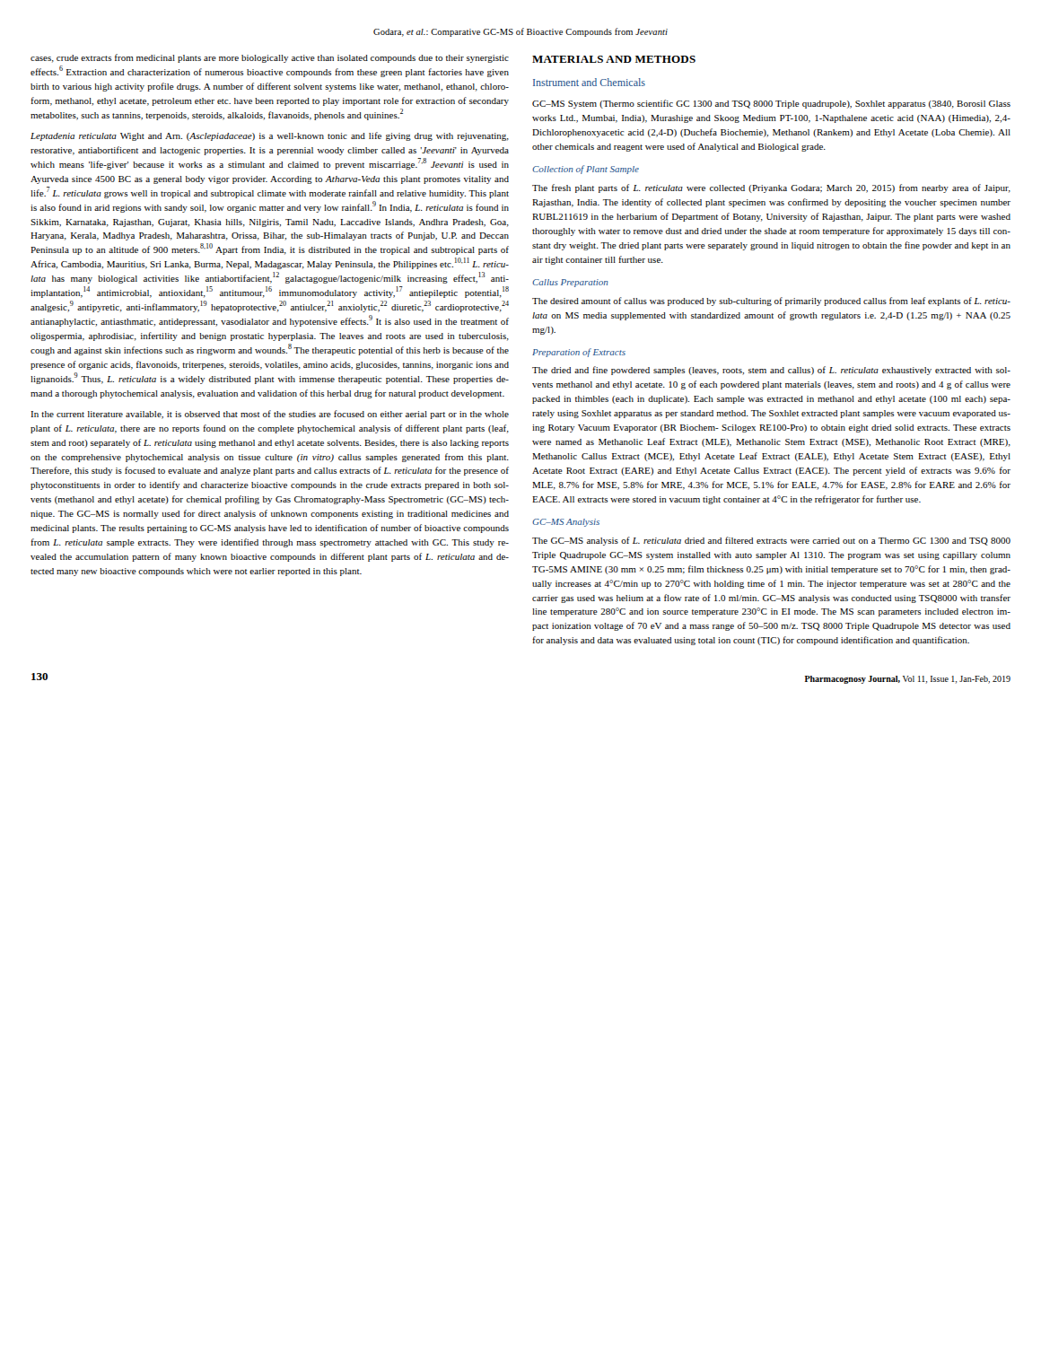Godara, et al.: Comparative GC-MS of Bioactive Compounds from Jeevanti
cases, crude extracts from medicinal plants are more biologically active than isolated compounds due to their synergistic effects.6 Extraction and characterization of numerous bioactive compounds from these green plant factories have given birth to various high activity profile drugs. A number of different solvent systems like water, methanol, ethanol, chloroform, methanol, ethyl acetate, petroleum ether etc. have been reported to play important role for extraction of secondary metabolites, such as tannins, terpenoids, steroids, alkaloids, flavanoids, phenols and quinines.2
Leptadenia reticulata Wight and Arn. (Asclepiadaceae) is a well-known tonic and life giving drug with rejuvenating, restorative, antiabortificent and lactogenic properties. It is a perennial woody climber called as 'Jeevanti' in Ayurveda which means 'life-giver' because it works as a stimulant and claimed to prevent miscarriage.7,8 Jeevanti is used in Ayurveda since 4500 BC as a general body vigor provider. According to Atharva-Veda this plant promotes vitality and life.7 L. reticulata grows well in tropical and subtropical climate with moderate rainfall and relative humidity. This plant is also found in arid regions with sandy soil, low organic matter and very low rainfall.9 In India, L. reticulata is found in Sikkim, Karnataka, Rajasthan, Gujarat, Khasia hills, Nilgiris, Tamil Nadu, Laccadive Islands, Andhra Pradesh, Goa, Haryana, Kerala, Madhya Pradesh, Maharashtra, Orissa, Bihar, the sub-Himalayan tracts of Punjab, U.P. and Deccan Peninsula up to an altitude of 900 meters.8,10 Apart from India, it is distributed in the tropical and subtropical parts of Africa, Cambodia, Mauritius, Sri Lanka, Burma, Nepal, Madagascar, Malay Peninsula, the Philippines etc.10,11 L. reticulata has many biological activities like antiabortifacient,12 galactagogue/lactogenic/milk increasing effect,13 anti-implantation,14 antimicrobial, antioxidant,15 antitumour,16 immunomodulatory activity,17 antiepileptic potential,18 analgesic,9 antipyretic, anti-inflammatory,19 hepatoprotective,20 antiulcer,21 anxiolytic,22 diuretic,23 cardioprotective,24 antianaphylactic, antiasthmatic, antidepressant, vasodialator and hypotensive effects.9 It is also used in the treatment of oligospermia, aphrodisiac, infertility and benign prostatic hyperplasia. The leaves and roots are used in tuberculosis, cough and against skin infections such as ringworm and wounds.8 The therapeutic potential of this herb is because of the presence of organic acids, flavonoids, triterpenes, steroids, volatiles, amino acids, glucosides, tannins, inorganic ions and lignanoids.9 Thus, L. reticulata is a widely distributed plant with immense therapeutic potential. These properties demand a thorough phytochemical analysis, evaluation and validation of this herbal drug for natural product development.
In the current literature available, it is observed that most of the studies are focused on either aerial part or in the whole plant of L. reticulata, there are no reports found on the complete phytochemical analysis of different plant parts (leaf, stem and root) separately of L. reticulata using methanol and ethyl acetate solvents. Besides, there is also lacking reports on the comprehensive phytochemical analysis on tissue culture (in vitro) callus samples generated from this plant. Therefore, this study is focused to evaluate and analyze plant parts and callus extracts of L. reticulata for the presence of phytoconstituents in order to identify and characterize bioactive compounds in the crude extracts prepared in both solvents (methanol and ethyl acetate) for chemical profiling by Gas Chromatography-Mass Spectrometric (GC–MS) technique. The GC–MS is normally used for direct analysis of unknown components existing in traditional medicines and medicinal plants. The results pertaining to GC-MS analysis have led to identification of number of bioactive compounds from L. reticulata sample extracts. They were identified through mass spectrometry attached with GC. This study revealed the accumulation pattern of many known bioactive compounds in different plant parts of L. reticulata and detected many new bioactive compounds which were not earlier reported in this plant.
MATERIALS AND METHODS
Instrument and Chemicals
GC–MS System (Thermo scientific GC 1300 and TSQ 8000 Triple quadrupole), Soxhlet apparatus (3840, Borosil Glass works Ltd., Mumbai, India), Murashige and Skoog Medium PT-100, 1-Napthalene acetic acid (NAA) (Himedia), 2,4-Dichlorophenoxyacetic acid (2,4-D) (Duchefa Biochemie), Methanol (Rankem) and Ethyl Acetate (Loba Chemie). All other chemicals and reagent were used of Analytical and Biological grade.
Collection of Plant Sample
The fresh plant parts of L. reticulata were collected (Priyanka Godara; March 20, 2015) from nearby area of Jaipur, Rajasthan, India. The identity of collected plant specimen was confirmed by depositing the voucher specimen number RUBL211619 in the herbarium of Department of Botany, University of Rajasthan, Jaipur. The plant parts were washed thoroughly with water to remove dust and dried under the shade at room temperature for approximately 15 days till constant dry weight. The dried plant parts were separately ground in liquid nitrogen to obtain the fine powder and kept in an air tight container till further use.
Callus Preparation
The desired amount of callus was produced by sub-culturing of primarily produced callus from leaf explants of L. reticulata on MS media supplemented with standardized amount of growth regulators i.e. 2,4-D (1.25 mg/l) + NAA (0.25 mg/l).
Preparation of Extracts
The dried and fine powdered samples (leaves, roots, stem and callus) of L. reticulata exhaustively extracted with solvents methanol and ethyl acetate. 10 g of each powdered plant materials (leaves, stem and roots) and 4 g of callus were packed in thimbles (each in duplicate). Each sample was extracted in methanol and ethyl acetate (100 ml each) separately using Soxhlet apparatus as per standard method. The Soxhlet extracted plant samples were vacuum evaporated using Rotary Vacuum Evaporator (BR Biochem- Scilogex RE100-Pro) to obtain eight dried solid extracts. These extracts were named as Methanolic Leaf Extract (MLE), Methanolic Stem Extract (MSE), Methanolic Root Extract (MRE), Methanolic Callus Extract (MCE), Ethyl Acetate Leaf Extract (EALE), Ethyl Acetate Stem Extract (EASE), Ethyl Acetate Root Extract (EARE) and Ethyl Acetate Callus Extract (EACE). The percent yield of extracts was 9.6% for MLE, 8.7% for MSE, 5.8% for MRE, 4.3% for MCE, 5.1% for EALE, 4.7% for EASE, 2.8% for EARE and 2.6% for EACE. All extracts were stored in vacuum tight container at 4°C in the refrigerator for further use.
GC–MS Analysis
The GC–MS analysis of L. reticulata dried and filtered extracts were carried out on a Thermo GC 1300 and TSQ 8000 Triple Quadrupole GC–MS system installed with auto sampler Al 1310. The program was set using capillary column TG-5MS AMINE (30 mm × 0.25 mm; film thickness 0.25 μm) with initial temperature set to 70°C for 1 min, then gradually increases at 4°C/min up to 270°C with holding time of 1 min. The injector temperature was set at 280°C and the carrier gas used was helium at a flow rate of 1.0 ml/min. GC–MS analysis was conducted using TSQ8000 with transfer line temperature 280°C and ion source temperature 230°C in EI mode. The MS scan parameters included electron impact ionization voltage of 70 eV and a mass range of 50–500 m/z. TSQ 8000 Triple Quadrupole MS detector was used for analysis and data was evaluated using total ion count (TIC) for compound identification and quantification.
130
Pharmacognosy Journal, Vol 11, Issue 1, Jan-Feb, 2019